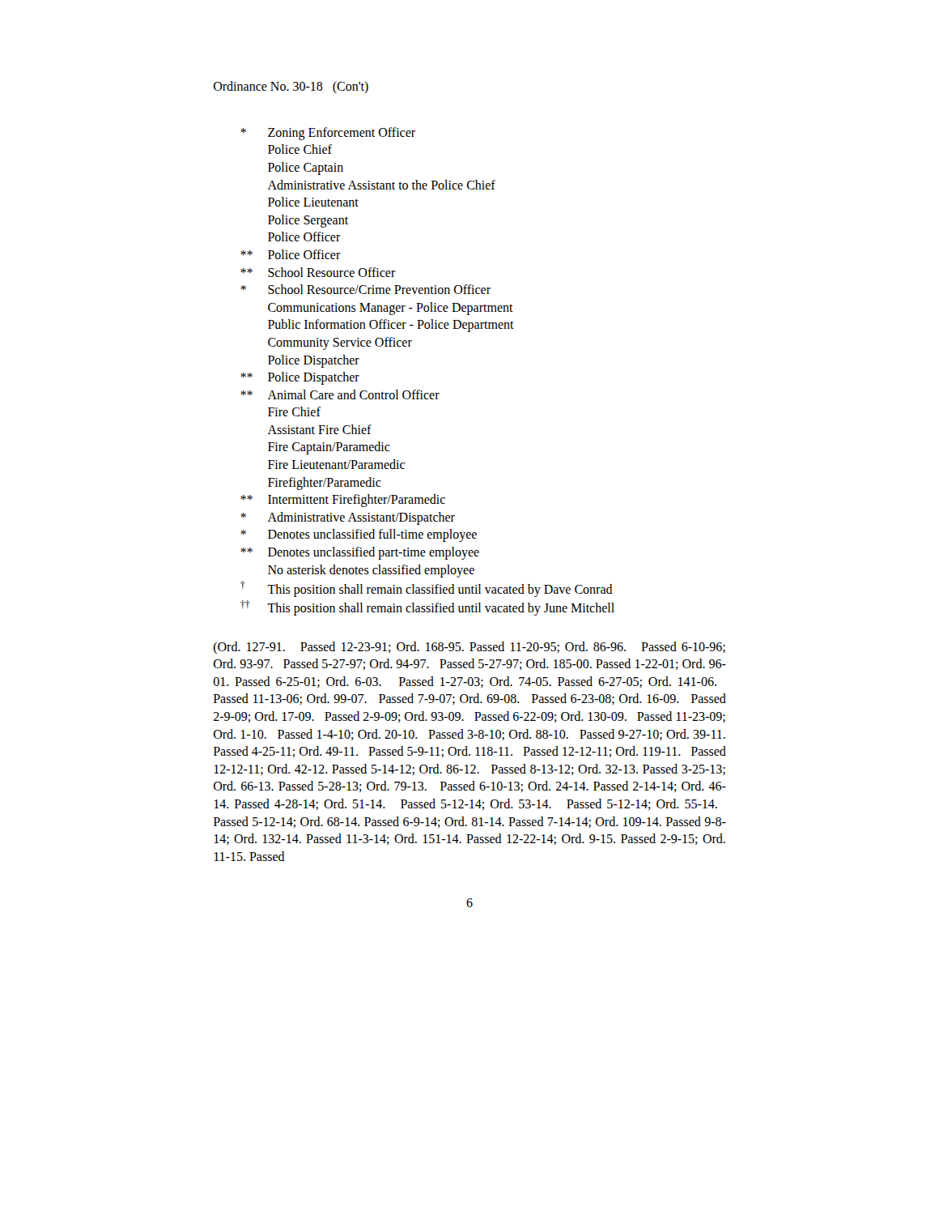Ordinance No. 30-18 (Con't)
*Zoning Enforcement Officer
Police Chief
Police Captain
Administrative Assistant to the Police Chief
Police Lieutenant
Police Sergeant
Police Officer
**Police Officer
**School Resource Officer
*School Resource/Crime Prevention Officer
Communications Manager - Police Department
Public Information Officer - Police Department
Community Service Officer
Police Dispatcher
**Police Dispatcher
**Animal Care and Control Officer
Fire Chief
Assistant Fire Chief
Fire Captain/Paramedic
Fire Lieutenant/Paramedic
Firefighter/Paramedic
**Intermittent Firefighter/Paramedic
*Administrative Assistant/Dispatcher
*Denotes unclassified full-time employee
**Denotes unclassified part-time employee
No asterisk denotes classified employee
†This position shall remain classified until vacated by Dave Conrad
††This position shall remain classified until vacated by June Mitchell
(Ord. 127-91. Passed 12-23-91; Ord. 168-95. Passed 11-20-95; Ord. 86-96. Passed 6-10-96; Ord. 93-97. Passed 5-27-97; Ord. 94-97. Passed 5-27-97; Ord. 185-00. Passed 1-22-01; Ord. 96-01. Passed 6-25-01; Ord. 6-03. Passed 1-27-03; Ord. 74-05. Passed 6-27-05; Ord. 141-06. Passed 11-13-06; Ord. 99-07. Passed 7-9-07; Ord. 69-08. Passed 6-23-08; Ord. 16-09. Passed 2-9-09; Ord. 17-09. Passed 2-9-09; Ord. 93-09. Passed 6-22-09; Ord. 130-09. Passed 11-23-09; Ord. 1-10. Passed 1-4-10; Ord. 20-10. Passed 3-8-10; Ord. 88-10. Passed 9-27-10; Ord. 39-11. Passed 4-25-11; Ord. 49-11. Passed 5-9-11; Ord. 118-11. Passed 12-12-11; Ord. 119-11. Passed 12-12-11; Ord. 42-12. Passed 5-14-12; Ord. 86-12. Passed 8-13-12; Ord. 32-13. Passed 3-25-13; Ord. 66-13. Passed 5-28-13; Ord. 79-13. Passed 6-10-13; Ord. 24-14. Passed 2-14-14; Ord. 46-14. Passed 4-28-14; Ord. 51-14. Passed 5-12-14; Ord. 53-14. Passed 5-12-14; Ord. 55-14. Passed 5-12-14; Ord. 68-14. Passed 6-9-14; Ord. 81-14. Passed 7-14-14; Ord. 109-14. Passed 9-8-14; Ord. 132-14. Passed 11-3-14; Ord. 151-14. Passed 12-22-14; Ord. 9-15. Passed 2-9-15; Ord. 11-15. Passed
6